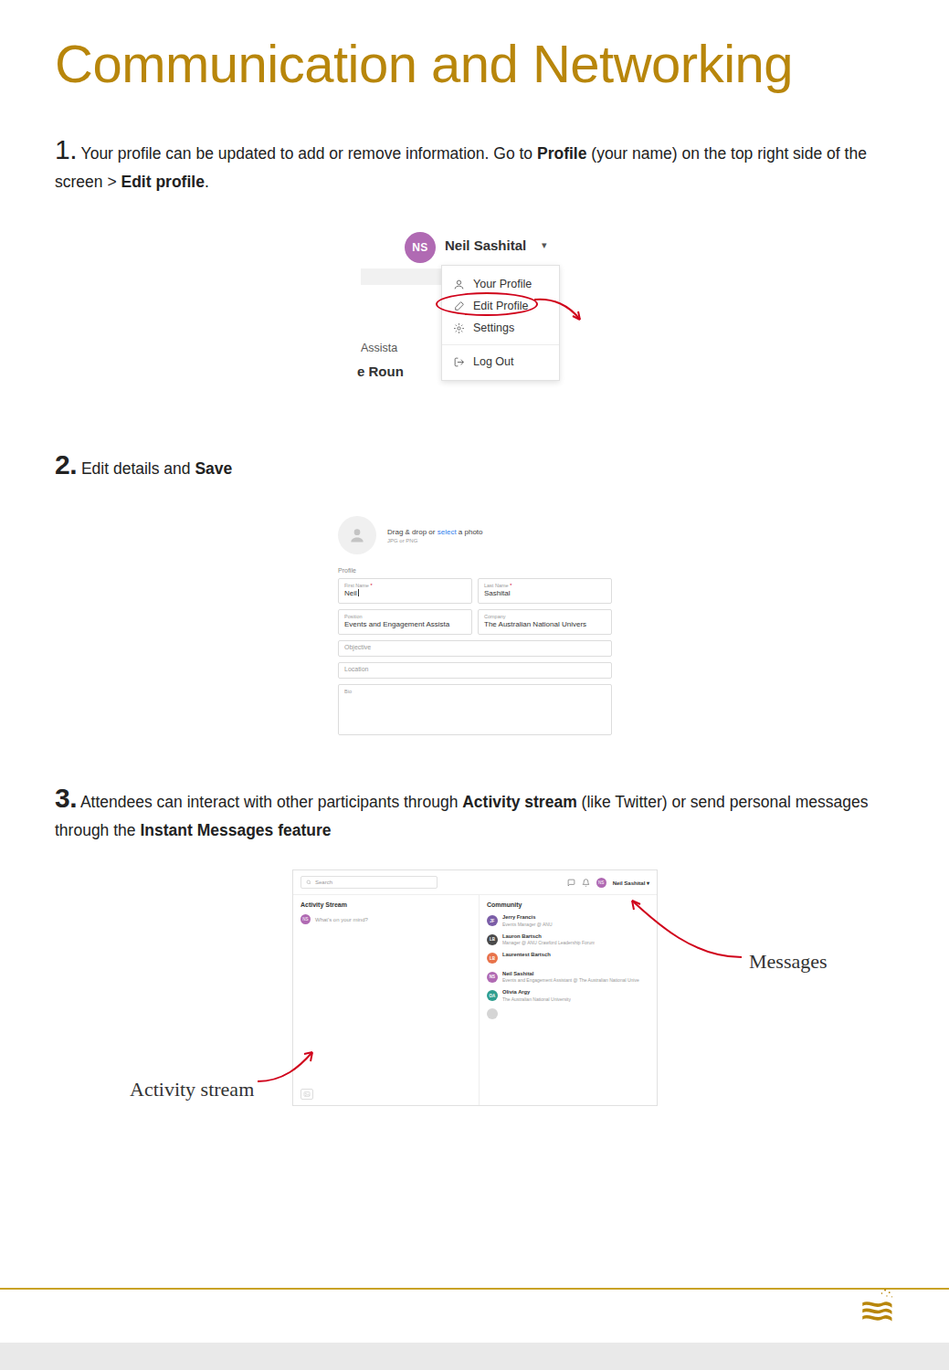Communication and Networking
1. Your profile can be updated to add or remove information. Go to Profile (your name) on the top right side of the screen > Edit profile.
NS
Neil Sashital
▾
Assista
e Roun
Your Profile
Edit Profile
Settings
Log Out
2. Edit details and Save
Drag & drop or select a photo
JPG or PNG
Profile
First Name * Neil
Last Name * Sashital
Position Events and Engagement Assista
Company The Australian National Univers
Objective
Location
Bio
3. Attendees can interact with other participants through Activity stream (like Twitter) or send personal messages through the Instant Messages feature
Search
NS
Neil Sashital ▾
Activity Stream
NS
What's on your mind?
Community
JF
Jerry Francis
Events Manager @ ANU
LB
Lauron Bartsch
Manager @ ANU Crawford Leadership Forum
LB
Laurentest Bartsch
NS
Neil Sashital
Events and Engagement Assistant @ The Australian National Unive...
OA
Olivia Argy
The Australian National University
Messages
Activity stream